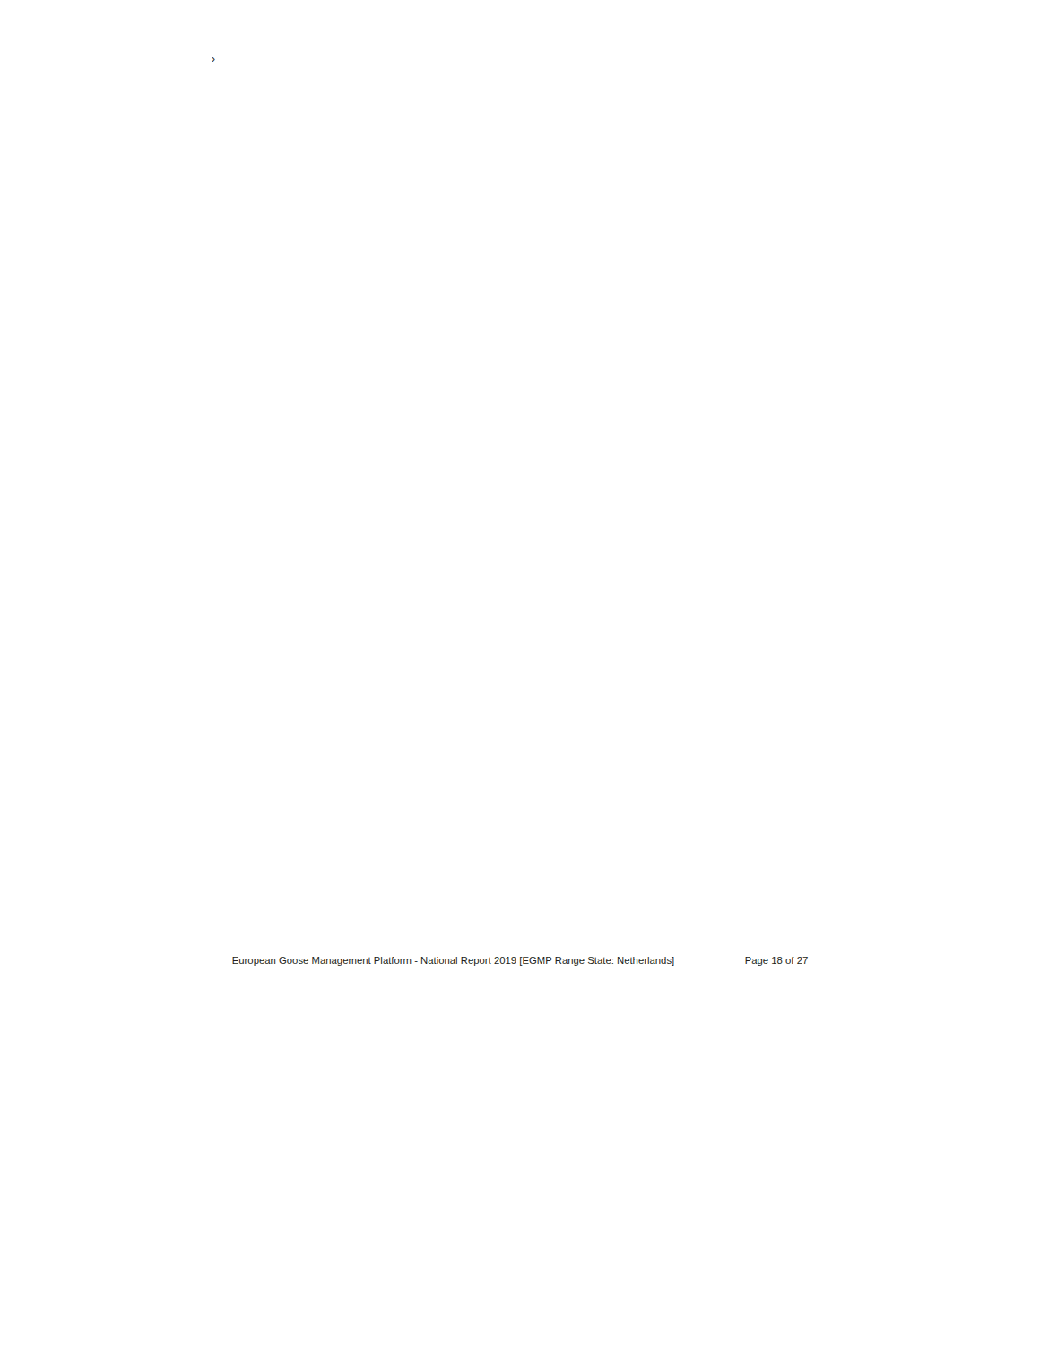›
European Goose Management Platform - National Report 2019 [EGMP Range State: Netherlands] Page 18 of 27